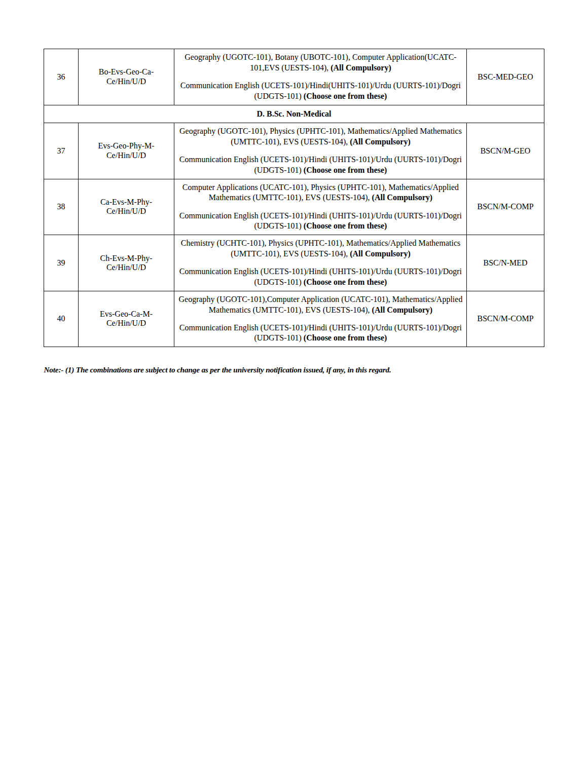| 36 | Bo-Evs-Geo-Ca-Ce/Hin/U/D | Geography (UGOTC-101), Botany (UBOTC-101), Computer Application(UCATC-101,EVS (UESTS-104), (All Compulsory) Communication English (UCETS-101)/Hindi(UHITS-101)/Urdu (UURTS-101)/Dogri (UDGTS-101) (Choose one from these) | BSC-MED-GEO |
| D. B.Sc. Non-Medical |
| 37 | Evs-Geo-Phy-M-Ce/Hin/U/D | Geography (UGOTC-101), Physics (UPHTC-101), Mathematics/Applied Mathematics (UMTTC-101), EVS (UESTS-104), (All Compulsory) Communication English (UCETS-101)/Hindi (UHITS-101)/Urdu (UURTS-101)/Dogri (UDGTS-101) (Choose one from these) | BSCN/M-GEO |
| 38 | Ca-Evs-M-Phy-Ce/Hin/U/D | Computer Applications (UCATC-101), Physics (UPHTC-101), Mathematics/Applied Mathematics (UMTTC-101), EVS (UESTS-104), (All Compulsory) Communication English (UCETS-101)/Hindi (UHITS-101)/Urdu (UURTS-101)/Dogri (UDGTS-101) (Choose one from these) | BSCN/M-COMP |
| 39 | Ch-Evs-M-Phy-Ce/Hin/U/D | Chemistry (UCHTC-101), Physics (UPHTC-101), Mathematics/Applied Mathematics (UMTTC-101), EVS (UESTS-104), (All Compulsory) Communication English (UCETS-101)/Hindi (UHITS-101)/Urdu (UURTS-101)/Dogri (UDGTS-101) (Choose one from these) | BSC/N-MED |
| 40 | Evs-Geo-Ca-M-Ce/Hin/U/D | Geography (UGOTC-101),Computer Application (UCATC-101), Mathematics/Applied Mathematics (UMTTC-101), EVS (UESTS-104), (All Compulsory) Communication English (UCETS-101)/Hindi (UHITS-101)/Urdu (UURTS-101)/Dogri (UDGTS-101) (Choose one from these) | BSCN/M-COMP |
Note:- (1) The combinations are subject to change as per the university notification issued, if any, in this regard.